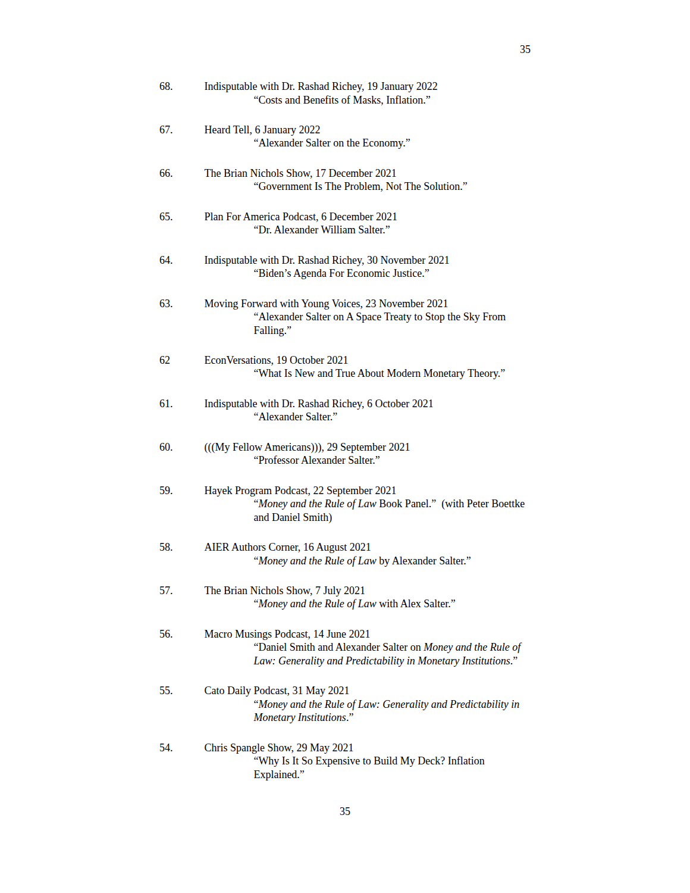35
68. Indisputable with Dr. Rashad Richey, 19 January 2022
“Costs and Benefits of Masks, Inflation.”
67. Heard Tell, 6 January 2022
“Alexander Salter on the Economy.”
66. The Brian Nichols Show, 17 December 2021
“Government Is The Problem, Not The Solution.”
65. Plan For America Podcast, 6 December 2021
“Dr. Alexander William Salter.”
64. Indisputable with Dr. Rashad Richey, 30 November 2021
“Biden’s Agenda For Economic Justice.”
63. Moving Forward with Young Voices, 23 November 2021
“Alexander Salter on A Space Treaty to Stop the Sky From Falling.”
62 EconVersations, 19 October 2021
“What Is New and True About Modern Monetary Theory.”
61. Indisputable with Dr. Rashad Richey, 6 October 2021
“Alexander Salter.”
60. (((My Fellow Americans))), 29 September 2021
“Professor Alexander Salter.”
59. Hayek Program Podcast, 22 September 2021
“Money and the Rule of Law Book Panel.” (with Peter Boettke and Daniel Smith)
58. AIER Authors Corner, 16 August 2021
“Money and the Rule of Law by Alexander Salter.”
57. The Brian Nichols Show, 7 July 2021
“Money and the Rule of Law with Alex Salter.”
56. Macro Musings Podcast, 14 June 2021
“Daniel Smith and Alexander Salter on Money and the Rule of Law: Generality and Predictability in Monetary Institutions.”
55. Cato Daily Podcast, 31 May 2021
“Money and the Rule of Law: Generality and Predictability in Monetary Institutions.”
54. Chris Spangle Show, 29 May 2021
“Why Is It So Expensive to Build My Deck? Inflation Explained.”
35